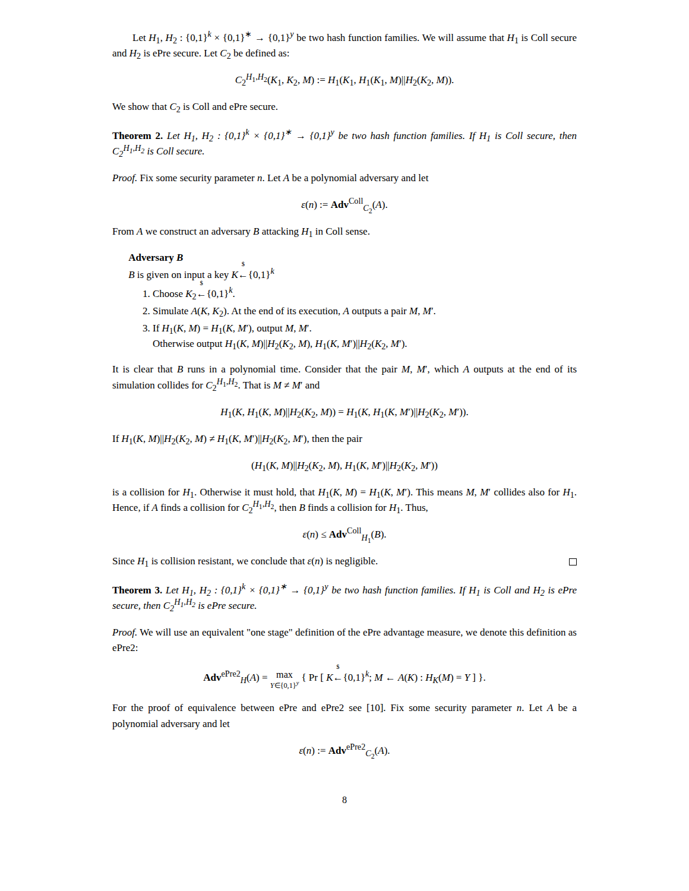Let H1, H2 : {0,1}k × {0,1}∗ → {0,1}y be two hash function families. We will assume that H1 is Coll secure and H2 is ePre secure. Let C2 be defined as:
C2H1,H2(K1, K2, M) := H1(K1, H1(K1, M)||H2(K2, M)).
We show that C2 is Coll and ePre secure.
Theorem 2. Let H1, H2 : {0,1}k × {0,1}∗ → {0,1}y be two hash function families. If H1 is Coll secure, then C2H1,H2 is Coll secure.
Proof. Fix some security parameter n. Let A be a polynomial adversary and let
ε(n) := AdvCollC2(A).
From A we construct an adversary B attacking H1 in Coll sense.
Adversary B
B is given on input a key K$←{0,1}k
Choose K2$←{0,1}k.
Simulate A(K, K2). At the end of its execution, A outputs a pair M, M′.
If H1(K, M) = H1(K, M′), output M, M′.
Otherwise output H1(K, M)||H2(K2, M), H1(K, M′)||H2(K2, M′).
It is clear that B runs in a polynomial time. Consider that the pair M, M′, which A outputs at the end of its simulation collides for C2H1,H2. That is M ≠ M′ and
H1(K, H1(K, M)||H2(K2, M)) = H1(K, H1(K, M′)||H2(K2, M′)).
If H1(K, M)||H2(K2, M) ≠ H1(K, M′)||H2(K2, M′), then the pair
(H1(K, M)||H2(K2, M), H1(K, M′)||H2(K2, M′))
is a collision for H1. Otherwise it must hold, that H1(K, M) = H1(K, M′). This means M, M′ collides also for H1. Hence, if A finds a collision for C2H1,H2, then B finds a collision for H1. Thus,
ε(n) ≤ AdvCollH1(B).
Since H1 is collision resistant, we conclude that ε(n) is negligible.
Theorem 3. Let H1, H2 : {0,1}k × {0,1}∗ → {0,1}y be two hash function families. If H1 is Coll and H2 is ePre secure, then C2H1,H2 is ePre secure.
Proof. We will use an equivalent "one stage" definition of the ePre advantage measure, we denote this definition as ePre2:
AdvePre2H(A) = max Y∈{0,1}y { Pr [ K$←{0,1}k; M ← A(K) : HK(M) = Y ] }.
For the proof of equivalence between ePre and ePre2 see [10]. Fix some security parameter n. Let A be a polynomial adversary and let
ε(n) := AdvePre2C2(A).
8